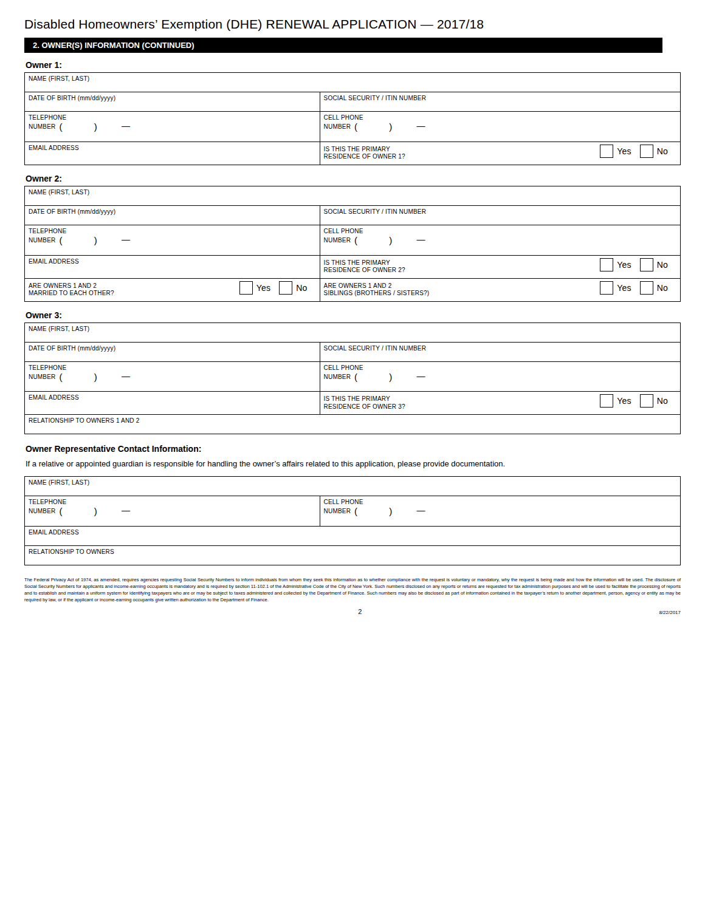Disabled Homeowners’ Exemption (DHE) RENEWAL APPLICATION — 2017/18
2. OWNER(S) INFORMATION (CONTINUED)
Owner 1:
| NAME (FIRST, LAST) |
| DATE OF BIRTH (mm/dd/yyyy) | SOCIAL SECURITY / ITIN NUMBER |
| TELEPHONE NUMBER ( ) — | CELL PHONE NUMBER ( ) — |
| EMAIL ADDRESS | IS THIS THE PRIMARY RESIDENCE OF OWNER 1? Yes No |
Owner 2:
| NAME (FIRST, LAST) |
| DATE OF BIRTH (mm/dd/yyyy) | SOCIAL SECURITY / ITIN NUMBER |
| TELEPHONE NUMBER ( ) — | CELL PHONE NUMBER ( ) — |
| EMAIL ADDRESS | IS THIS THE PRIMARY RESIDENCE OF OWNER 2? Yes No |
| ARE OWNERS 1 AND 2 MARRIED TO EACH OTHER? Yes No | ARE OWNERS 1 AND 2 SIBLINGS (BROTHERS / SISTERS?) Yes No |
Owner 3:
| NAME (FIRST, LAST) |
| DATE OF BIRTH (mm/dd/yyyy) | SOCIAL SECURITY / ITIN NUMBER |
| TELEPHONE NUMBER ( ) — | CELL PHONE NUMBER ( ) — |
| EMAIL ADDRESS | IS THIS THE PRIMARY RESIDENCE OF OWNER 3? Yes No |
| RELATIONSHIP TO OWNERS 1 AND 2 |
Owner Representative Contact Information:
If a relative or appointed guardian is responsible for handling the owner’s affairs related to this application, please provide documentation.
| NAME (FIRST, LAST) |
| TELEPHONE NUMBER ( ) — | CELL PHONE NUMBER ( ) — |
| EMAIL ADDRESS |
| RELATIONSHIP TO OWNERS |
The Federal Privacy Act of 1974, as amended, requires agencies requesting Social Security Numbers to inform individuals from whom they seek this information as to whether compliance with the request is voluntary or mandatory, why the request is being made and how the information will be used. The disclosure of Social Security Numbers for applicants and income-earning occupants is mandatory and is required by section 11-102.1 of the Administrative Code of the City of New York. Such numbers disclosed on any reports or returns are requested for tax administration purposes and will be used to facilitate the processing of reports and to establish and maintain a uniform system for identifying taxpayers who are or may be subject to taxes administered and collected by the Department of Finance. Such numbers may also be disclosed as part of information contained in the taxpayer’s return to another department, person, agency or entity as may be required by law, or if the applicant or income-earning occupants give written authorization to the Department of Finance.
2
8/22/2017